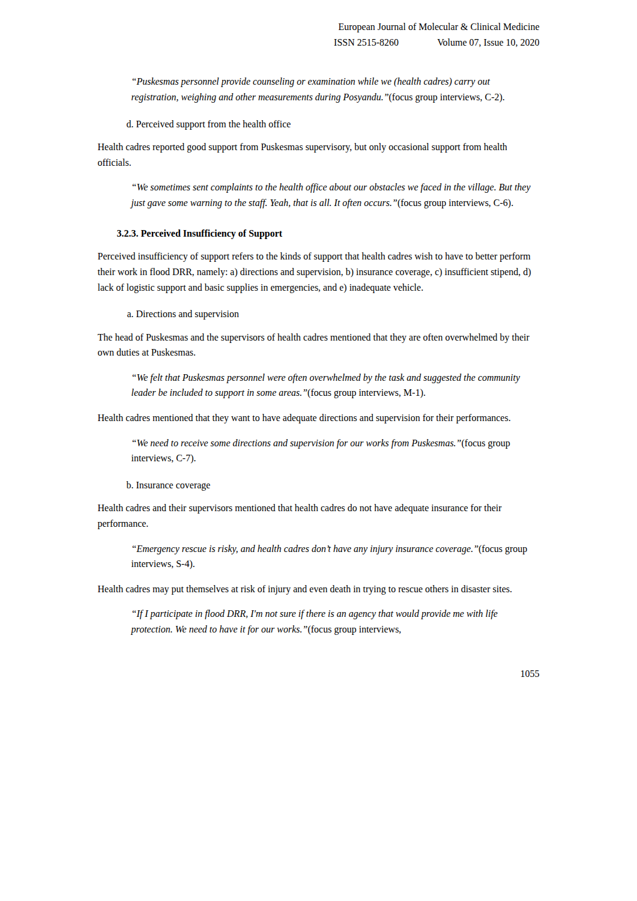European Journal of Molecular & Clinical Medicine ISSN 2515-8260 Volume 07, Issue 10, 2020
“Puskesmas personnel provide counseling or examination while we (health cadres) carry out registration, weighing and other measurements during Posyandu.”(focus group interviews, C-2).
Perceived support from the health office
Health cadres reported good support from Puskesmas supervisory, but only occasional support from health officials.
“We sometimes sent complaints to the health office about our obstacles we faced in the village. But they just gave some warning to the staff. Yeah, that is all. It often occurs.”(focus group interviews, C-6).
3.2.3. Perceived Insufficiency of Support
Perceived insufficiency of support refers to the kinds of support that health cadres wish to have to better perform their work in flood DRR, namely: a) directions and supervision, b) insurance coverage, c) insufficient stipend, d) lack of logistic support and basic supplies in emergencies, and e) inadequate vehicle.
Directions and supervision
The head of Puskesmas and the supervisors of health cadres mentioned that they are often overwhelmed by their own duties at Puskesmas.
“We felt that Puskesmas personnel were often overwhelmed by the task and suggested the community leader be included to support in some areas.”(focus group interviews, M-1).
Health cadres mentioned that they want to have adequate directions and supervision for their performances.
“We need to receive some directions and supervision for our works from Puskesmas.”(focus group interviews, C-7).
Insurance coverage
Health cadres and their supervisors mentioned that health cadres do not have adequate insurance for their performance.
“Emergency rescue is risky, and health cadres don’t have any injury insurance coverage.”(focus group interviews, S-4).
Health cadres may put themselves at risk of injury and even death in trying to rescue others in disaster sites.
“If I participate in flood DRR, I'm not sure if there is an agency that would provide me with life protection. We need to have it for our works.”(focus group interviews,
1055